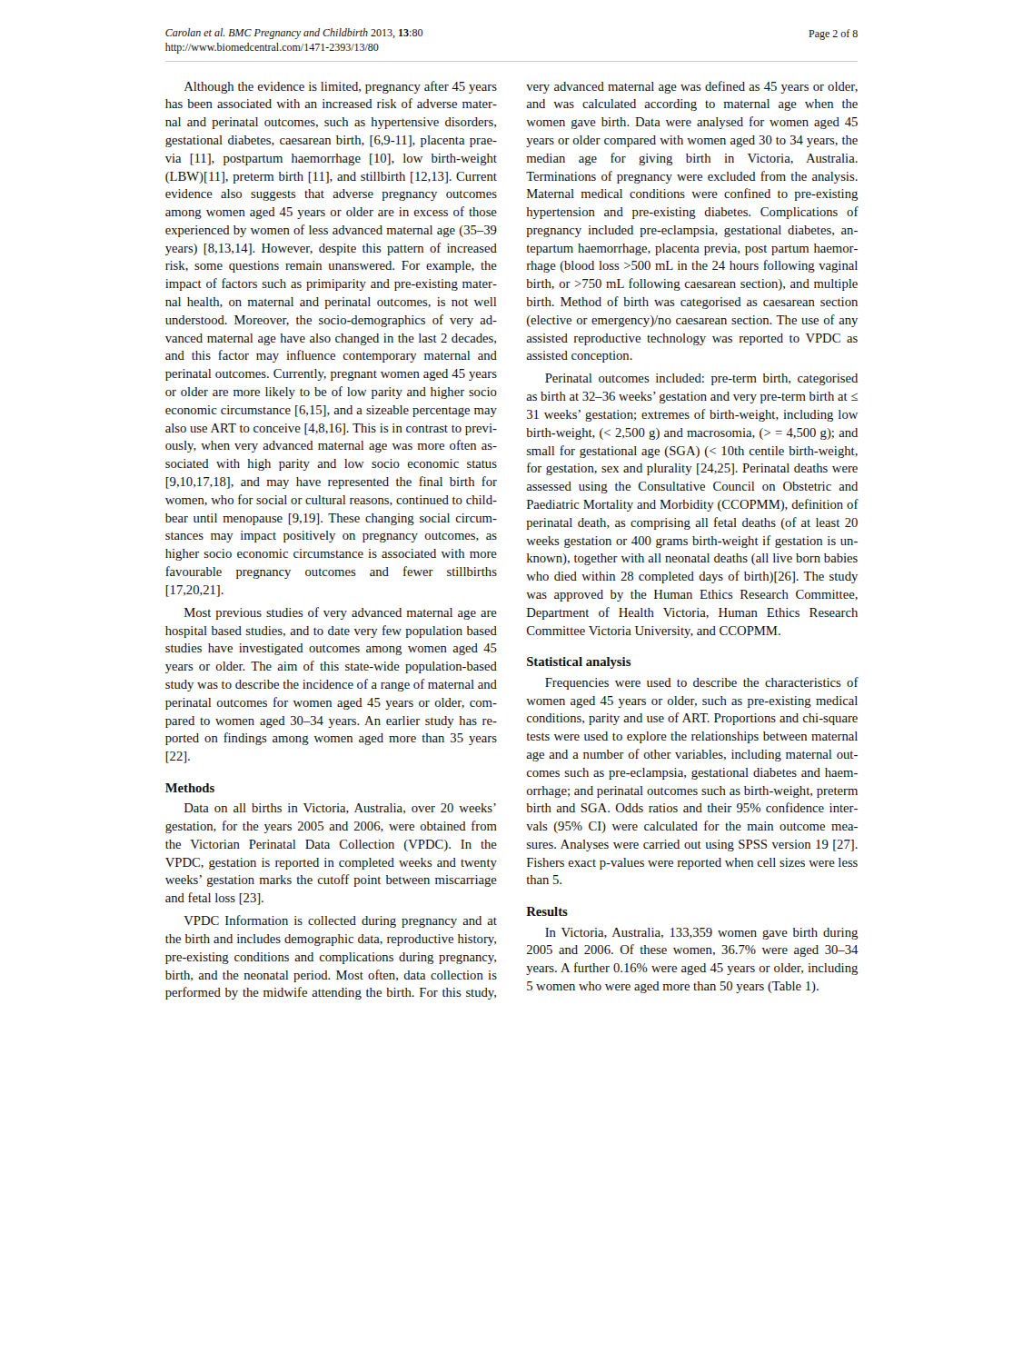Carolan et al. BMC Pregnancy and Childbirth 2013, 13:80 http://www.biomedcentral.com/1471-2393/13/80
Page 2 of 8
Although the evidence is limited, pregnancy after 45 years has been associated with an increased risk of adverse maternal and perinatal outcomes, such as hypertensive disorders, gestational diabetes, caesarean birth, [6,9-11], placenta praevia [11], postpartum haemorrhage [10], low birth-weight (LBW)[11], preterm birth [11], and stillbirth [12,13]. Current evidence also suggests that adverse pregnancy outcomes among women aged 45 years or older are in excess of those experienced by women of less advanced maternal age (35–39 years) [8,13,14]. However, despite this pattern of increased risk, some questions remain unanswered. For example, the impact of factors such as primiparity and pre-existing maternal health, on maternal and perinatal outcomes, is not well understood. Moreover, the socio-demographics of very advanced maternal age have also changed in the last 2 decades, and this factor may influence contemporary maternal and perinatal outcomes. Currently, pregnant women aged 45 years or older are more likely to be of low parity and higher socio economic circumstance [6,15], and a sizeable percentage may also use ART to conceive [4,8,16]. This is in contrast to previously, when very advanced maternal age was more often associated with high parity and low socio economic status [9,10,17,18], and may have represented the final birth for women, who for social or cultural reasons, continued to childbear until menopause [9,19]. These changing social circumstances may impact positively on pregnancy outcomes, as higher socio economic circumstance is associated with more favourable pregnancy outcomes and fewer stillbirths [17,20,21].
Most previous studies of very advanced maternal age are hospital based studies, and to date very few population based studies have investigated outcomes among women aged 45 years or older. The aim of this state-wide population-based study was to describe the incidence of a range of maternal and perinatal outcomes for women aged 45 years or older, compared to women aged 30–34 years. An earlier study has reported on findings among women aged more than 35 years [22].
Methods
Data on all births in Victoria, Australia, over 20 weeks’ gestation, for the years 2005 and 2006, were obtained from the Victorian Perinatal Data Collection (VPDC). In the VPDC, gestation is reported in completed weeks and twenty weeks’ gestation marks the cutoff point between miscarriage and fetal loss [23].
VPDC Information is collected during pregnancy and at the birth and includes demographic data, reproductive history, pre-existing conditions and complications during pregnancy, birth, and the neonatal period. Most often, data collection is performed by the midwife attending the birth. For this study, very advanced maternal age was defined as 45 years or older, and was calculated according to maternal age when the women gave birth. Data were analysed for women aged 45 years or older compared with women aged 30 to 34 years, the median age for giving birth in Victoria, Australia. Terminations of pregnancy were excluded from the analysis. Maternal medical conditions were confined to pre-existing hypertension and pre-existing diabetes. Complications of pregnancy included pre-eclampsia, gestational diabetes, antepartum haemorrhage, placenta previa, post partum haemorrhage (blood loss >500 mL in the 24 hours following vaginal birth, or >750 mL following caesarean section), and multiple birth. Method of birth was categorised as caesarean section (elective or emergency)/no caesarean section. The use of any assisted reproductive technology was reported to VPDC as assisted conception.
Perinatal outcomes included: pre-term birth, categorised as birth at 32–36 weeks’ gestation and very pre-term birth at ≤ 31 weeks’ gestation; extremes of birth-weight, including low birth-weight, (< 2,500 g) and macrosomia, (> = 4,500 g); and small for gestational age (SGA) (< 10th centile birth-weight, for gestation, sex and plurality [24,25]. Perinatal deaths were assessed using the Consultative Council on Obstetric and Paediatric Mortality and Morbidity (CCOPMM), definition of perinatal death, as comprising all fetal deaths (of at least 20 weeks gestation or 400 grams birth-weight if gestation is unknown), together with all neonatal deaths (all live born babies who died within 28 completed days of birth)[26]. The study was approved by the Human Ethics Research Committee, Department of Health Victoria, Human Ethics Research Committee Victoria University, and CCOPMM.
Statistical analysis
Frequencies were used to describe the characteristics of women aged 45 years or older, such as pre-existing medical conditions, parity and use of ART. Proportions and chi-square tests were used to explore the relationships between maternal age and a number of other variables, including maternal outcomes such as pre-eclampsia, gestational diabetes and haemorrhage; and perinatal outcomes such as birth-weight, preterm birth and SGA. Odds ratios and their 95% confidence intervals (95% CI) were calculated for the main outcome measures. Analyses were carried out using SPSS version 19 [27]. Fishers exact p-values were reported when cell sizes were less than 5.
Results
In Victoria, Australia, 133,359 women gave birth during 2005 and 2006. Of these women, 36.7% were aged 30–34 years. A further 0.16% were aged 45 years or older, including 5 women who were aged more than 50 years (Table 1).